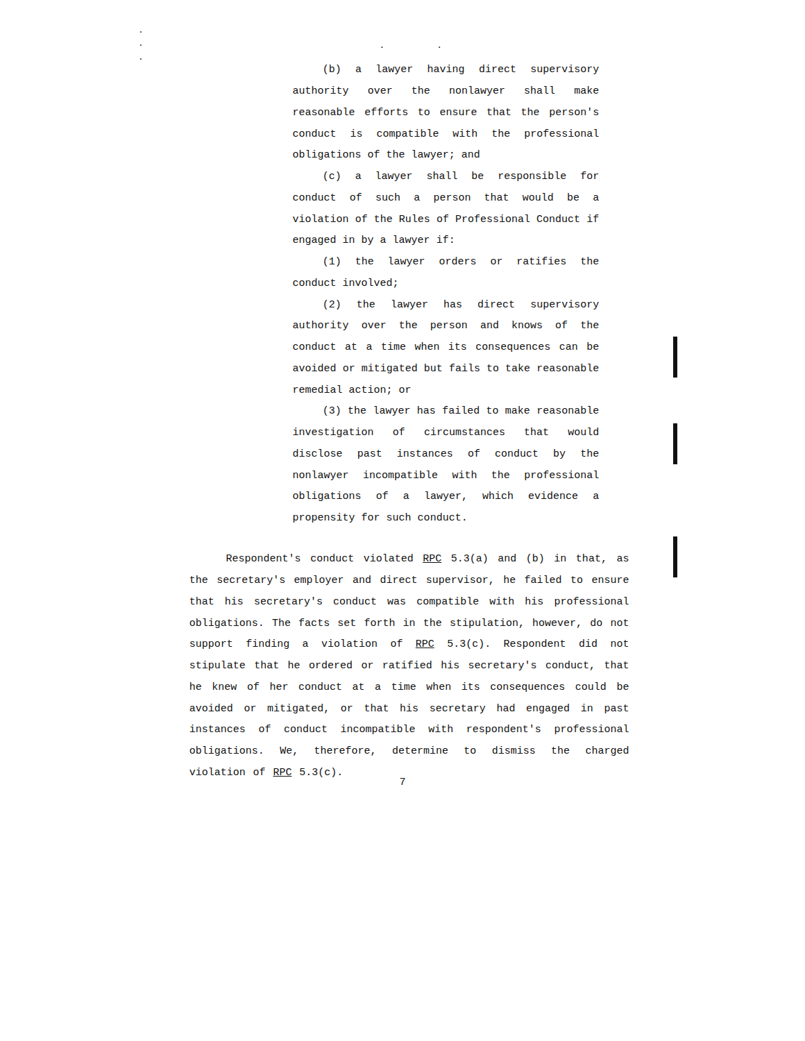. . .
. .
(b) a lawyer having direct supervisory authority over the nonlawyer shall make reasonable efforts to ensure that the person's conduct is compatible with the professional obligations of the lawyer; and
(c) a lawyer shall be responsible for conduct of such a person that would be a violation of the Rules of Professional Conduct if engaged in by a lawyer if:
(1) the lawyer orders or ratifies the conduct involved;
(2) the lawyer has direct supervisory authority over the person and knows of the conduct at a time when its consequences can be avoided or mitigated but fails to take reasonable remedial action; or
(3) the lawyer has failed to make reasonable investigation of circumstances that would disclose past instances of conduct by the nonlawyer incompatible with the professional obligations of a lawyer, which evidence a propensity for such conduct.
Respondent's conduct violated RPC 5.3(a) and (b) in that, as the secretary's employer and direct supervisor, he failed to ensure that his secretary's conduct was compatible with his professional obligations. The facts set forth in the stipulation, however, do not support finding a violation of RPC 5.3(c). Respondent did not stipulate that he ordered or ratified his secretary's conduct, that he knew of her conduct at a time when its consequences could be avoided or mitigated, or that his secretary had engaged in past instances of conduct incompatible with respondent's professional obligations. We, therefore, determine to dismiss the charged violation of RPC 5.3(c).
7